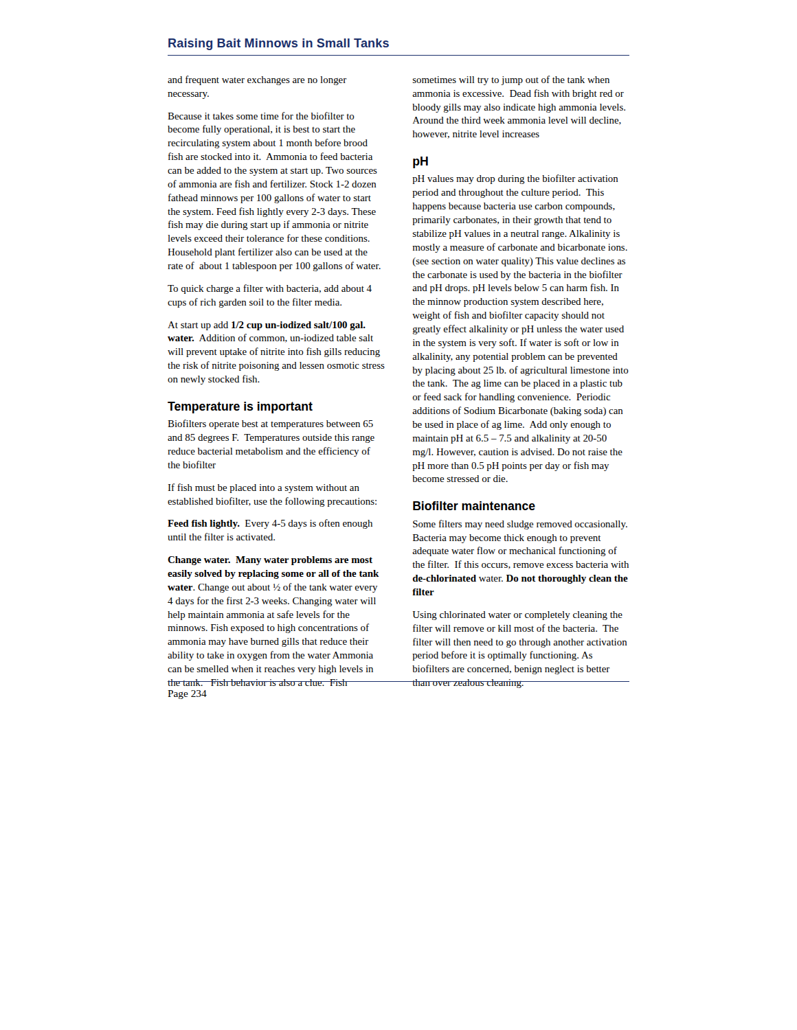Raising Bait Minnows in Small Tanks
and frequent water exchanges are no longer necessary.
Because it takes some time for the biofilter to become fully operational, it is best to start the recirculating system about 1 month before brood fish are stocked into it. Ammonia to feed bacteria can be added to the system at start up. Two sources of ammonia are fish and fertilizer. Stock 1-2 dozen fathead minnows per 100 gallons of water to start the system. Feed fish lightly every 2-3 days. These fish may die during start up if ammonia or nitrite levels exceed their tolerance for these conditions. Household plant fertilizer also can be used at the rate of about 1 tablespoon per 100 gallons of water.
To quick charge a filter with bacteria, add about 4 cups of rich garden soil to the filter media.
At start up add 1/2 cup un-iodized salt/100 gal. water. Addition of common, un-iodized table salt will prevent uptake of nitrite into fish gills reducing the risk of nitrite poisoning and lessen osmotic stress on newly stocked fish.
Temperature is important
Biofilters operate best at temperatures between 65 and 85 degrees F. Temperatures outside this range reduce bacterial metabolism and the efficiency of the biofilter
If fish must be placed into a system without an established biofilter, use the following precautions:
Feed fish lightly. Every 4-5 days is often enough until the filter is activated.
Change water. Many water problems are most easily solved by replacing some or all of the tank water. Change out about ½ of the tank water every 4 days for the first 2-3 weeks. Changing water will help maintain ammonia at safe levels for the minnows. Fish exposed to high concentrations of ammonia may have burned gills that reduce their ability to take in oxygen from the water Ammonia can be smelled when it reaches very high levels in the tank. Fish behavior is also a clue. Fish sometimes will try to jump out of the tank when ammonia is excessive. Dead fish with bright red or bloody gills may also indicate high ammonia levels. Around the third week ammonia level will decline, however, nitrite level increases
pH
pH values may drop during the biofilter activation period and throughout the culture period. This happens because bacteria use carbon compounds, primarily carbonates, in their growth that tend to stabilize pH values in a neutral range. Alkalinity is mostly a measure of carbonate and bicarbonate ions. (see section on water quality) This value declines as the carbonate is used by the bacteria in the biofilter and pH drops. pH levels below 5 can harm fish. In the minnow production system described here, weight of fish and biofilter capacity should not greatly effect alkalinity or pH unless the water used in the system is very soft. If water is soft or low in alkalinity, any potential problem can be prevented by placing about 25 lb. of agricultural limestone into the tank. The ag lime can be placed in a plastic tub or feed sack for handling convenience. Periodic additions of Sodium Bicarbonate (baking soda) can be used in place of ag lime. Add only enough to maintain pH at 6.5 – 7.5 and alkalinity at 20-50 mg/l. However, caution is advised. Do not raise the pH more than 0.5 pH points per day or fish may become stressed or die.
Biofilter maintenance
Some filters may need sludge removed occasionally. Bacteria may become thick enough to prevent adequate water flow or mechanical functioning of the filter. If this occurs, remove excess bacteria with de-chlorinated water. Do not thoroughly clean the filter
Using chlorinated water or completely cleaning the filter will remove or kill most of the bacteria. The filter will then need to go through another activation period before it is optimally functioning. As biofilters are concerned, benign neglect is better than over zealous cleaning.
Page 234